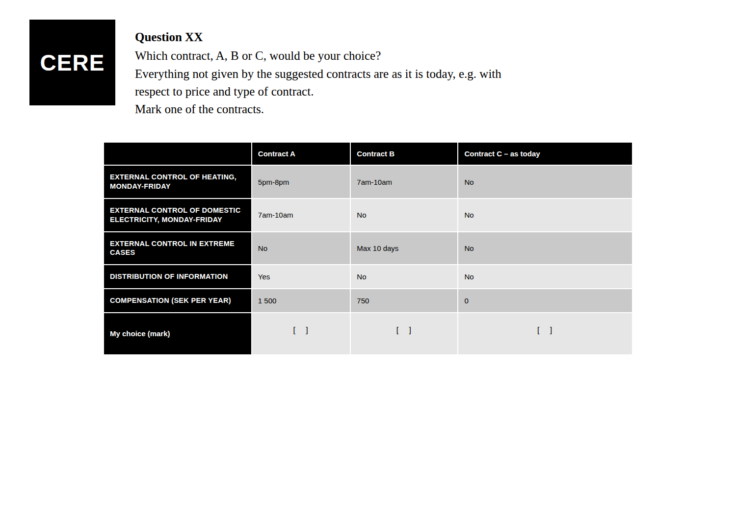CERE
Question XX
Which contract, A, B or C, would be your choice?
Everything not given by the suggested contracts are as it is today, e.g. with respect to price and type of contract.
Mark one of the contracts.
| | Contract A | Contract B | Contract C – as today |
| --- | --- | --- | --- |
| External control of heating, Monday-Friday | 5pm-8pm | 7am-10am | No |
| External control of domestic electricity, Monday-Friday | 7am-10am | No | No |
| External control in extreme cases | No | Max 10 days | No |
| Distribution of information | Yes | No | No |
| Compensation (SEK per year) | 1 500 | 750 | 0 |
| My choice (mark) | [ ] | [ ] | [ ] |